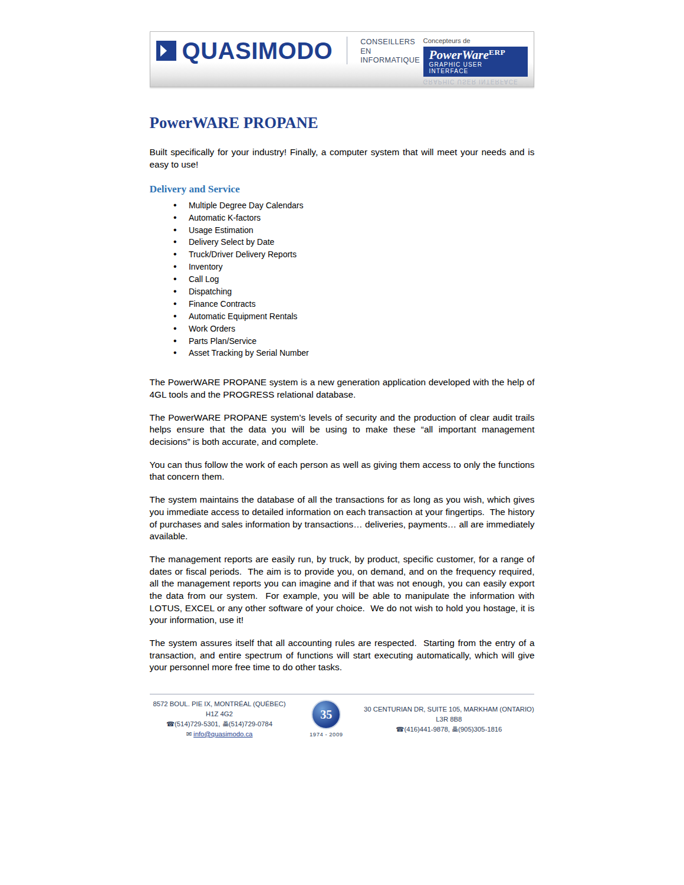QUASIMODO
CONSEILLERS EN
INFORMATIQUE
Concepteurs de
PowerWareERP
GRAPHIC USER INTERFACE
GRAPHIC USER INTERFACE
PowerWARE PROPANE
Built specifically for your industry! Finally, a computer system that will meet your needs and is easy to use!
Delivery and Service
Multiple Degree Day Calendars
Automatic K-factors
Usage Estimation
Delivery Select by Date
Truck/Driver Delivery Reports
Inventory
Call Log
Dispatching
Finance Contracts
Automatic Equipment Rentals
Work Orders
Parts Plan/Service
Asset Tracking by Serial Number
The PowerWARE PROPANE system is a new generation application developed with the help of 4GL tools and the PROGRESS relational database.
The PowerWARE PROPANE system’s levels of security and the production of clear audit trails helps ensure that the data you will be using to make these “all important management decisions” is both accurate, and complete.
You can thus follow the work of each person as well as giving them access to only the functions that concern them.
The system maintains the database of all the transactions for as long as you wish, which gives you immediate access to detailed information on each transaction at your fingertips. The history of purchases and sales information by transactions… deliveries, payments… all are immediately available.
The management reports are easily run, by truck, by product, specific customer, for a range of dates or fiscal periods. The aim is to provide you, on demand, and on the frequency required, all the management reports you can imagine and if that was not enough, you can easily export the data from our system. For example, you will be able to manipulate the information with LOTUS, EXCEL or any other software of your choice. We do not wish to hold you hostage, it is your information, use it!
The system assures itself that all accounting rules are respected. Starting from the entry of a transaction, and entire spectrum of functions will start executing automatically, which will give your personnel more free time to do other tasks.
8572 BOUL. PIE IX, MONTRÉAL (QUÉBEC) H1Z 4G2
☎(514)729-5301, 🖶(514)729-0784
✉ info@quasimodo.ca
35
1974 - 2009
30 CENTURIAN DR, SUITE 105, MARKHAM (ONTARIO) L3R 8B8
☎(416)441-9878, 🖶(905)305-1816